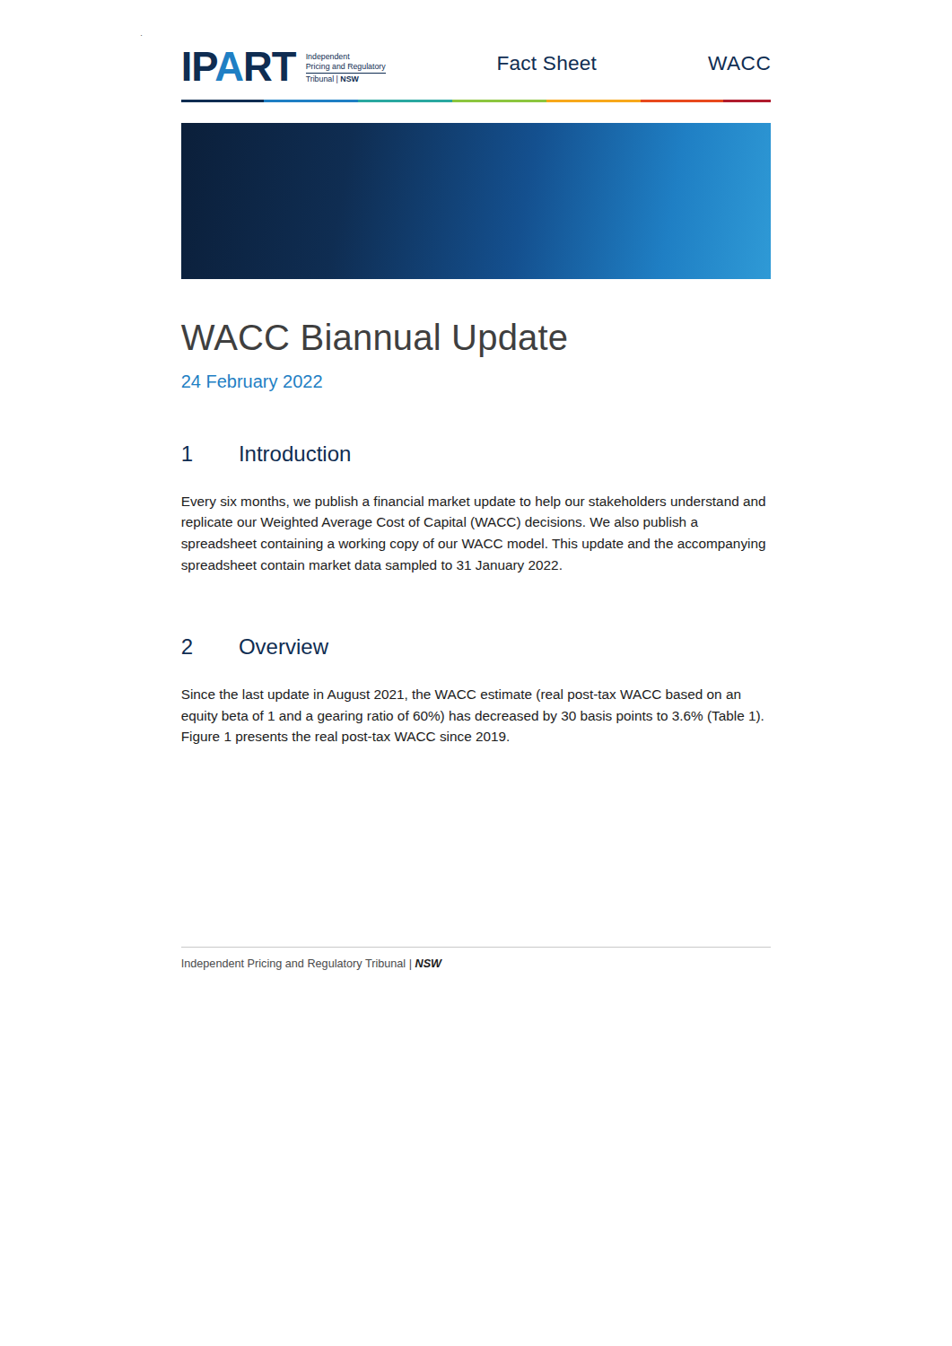.
IPART
Independent
Pricing and Regulatory Tribunal | NSW
Fact Sheet
WACC
WACC Biannual Update
24 February 2022
1 Introduction
Every six months, we publish a financial market update to help our stakeholders understand and replicate our Weighted Average Cost of Capital (WACC) decisions. We also publish a spreadsheet containing a working copy of our WACC model. This update and the accompanying spreadsheet contain market data sampled to 31 January 2022.
2 Overview
Since the last update in August 2021, the WACC estimate (real post-tax WACC based on an equity beta of 1 and a gearing ratio of 60%) has decreased by 30 basis points to 3.6% (Table 1). Figure 1 presents the real post-tax WACC since 2019.
Independent Pricing and Regulatory Tribunal | NSW